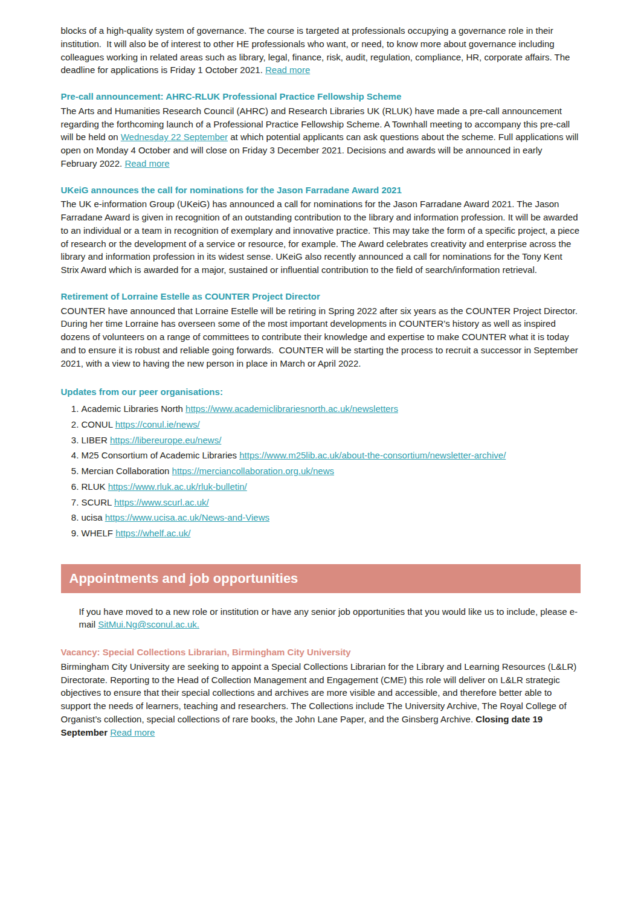blocks of a high-quality system of governance. The course is targeted at professionals occupying a governance role in their institution. It will also be of interest to other HE professionals who want, or need, to know more about governance including colleagues working in related areas such as library, legal, finance, risk, audit, regulation, compliance, HR, corporate affairs. The deadline for applications is Friday 1 October 2021. Read more
Pre-call announcement: AHRC-RLUK Professional Practice Fellowship Scheme
The Arts and Humanities Research Council (AHRC) and Research Libraries UK (RLUK) have made a pre-call announcement regarding the forthcoming launch of a Professional Practice Fellowship Scheme. A Townhall meeting to accompany this pre-call will be held on Wednesday 22 September at which potential applicants can ask questions about the scheme. Full applications will open on Monday 4 October and will close on Friday 3 December 2021. Decisions and awards will be announced in early February 2022. Read more
UKeiG announces the call for nominations for the Jason Farradane Award 2021
The UK e-information Group (UKeiG) has announced a call for nominations for the Jason Farradane Award 2021. The Jason Farradane Award is given in recognition of an outstanding contribution to the library and information profession. It will be awarded to an individual or a team in recognition of exemplary and innovative practice. This may take the form of a specific project, a piece of research or the development of a service or resource, for example. The Award celebrates creativity and enterprise across the library and information profession in its widest sense. UKeiG also recently announced a call for nominations for the Tony Kent Strix Award which is awarded for a major, sustained or influential contribution to the field of search/information retrieval.
Retirement of Lorraine Estelle as COUNTER Project Director
COUNTER have announced that Lorraine Estelle will be retiring in Spring 2022 after six years as the COUNTER Project Director. During her time Lorraine has overseen some of the most important developments in COUNTER’s history as well as inspired dozens of volunteers on a range of committees to contribute their knowledge and expertise to make COUNTER what it is today and to ensure it is robust and reliable going forwards. COUNTER will be starting the process to recruit a successor in September 2021, with a view to having the new person in place in March or April 2022.
Updates from our peer organisations:
Academic Libraries North https://www.academiclibrariesnorth.ac.uk/newsletters
CONUL https://conul.ie/news/
LIBER https://libereurope.eu/news/
M25 Consortium of Academic Libraries https://www.m25lib.ac.uk/about-the-consortium/newsletter-archive/
Mercian Collaboration https://merciancollaboration.org.uk/news
RLUK https://www.rluk.ac.uk/rluk-bulletin/
SCURL https://www.scurl.ac.uk/
ucisa https://www.ucisa.ac.uk/News-and-Views
WHELF https://whelf.ac.uk/
Appointments and job opportunities
If you have moved to a new role or institution or have any senior job opportunities that you would like us to include, please e-mail SitMui.Ng@sconul.ac.uk.
Vacancy: Special Collections Librarian, Birmingham City University
Birmingham City University are seeking to appoint a Special Collections Librarian for the Library and Learning Resources (L&LR) Directorate. Reporting to the Head of Collection Management and Engagement (CME) this role will deliver on L&LR strategic objectives to ensure that their special collections and archives are more visible and accessible, and therefore better able to support the needs of learners, teaching and researchers. The Collections include The University Archive, The Royal College of Organist’s collection, special collections of rare books, the John Lane Paper, and the Ginsberg Archive. Closing date 19 September Read more